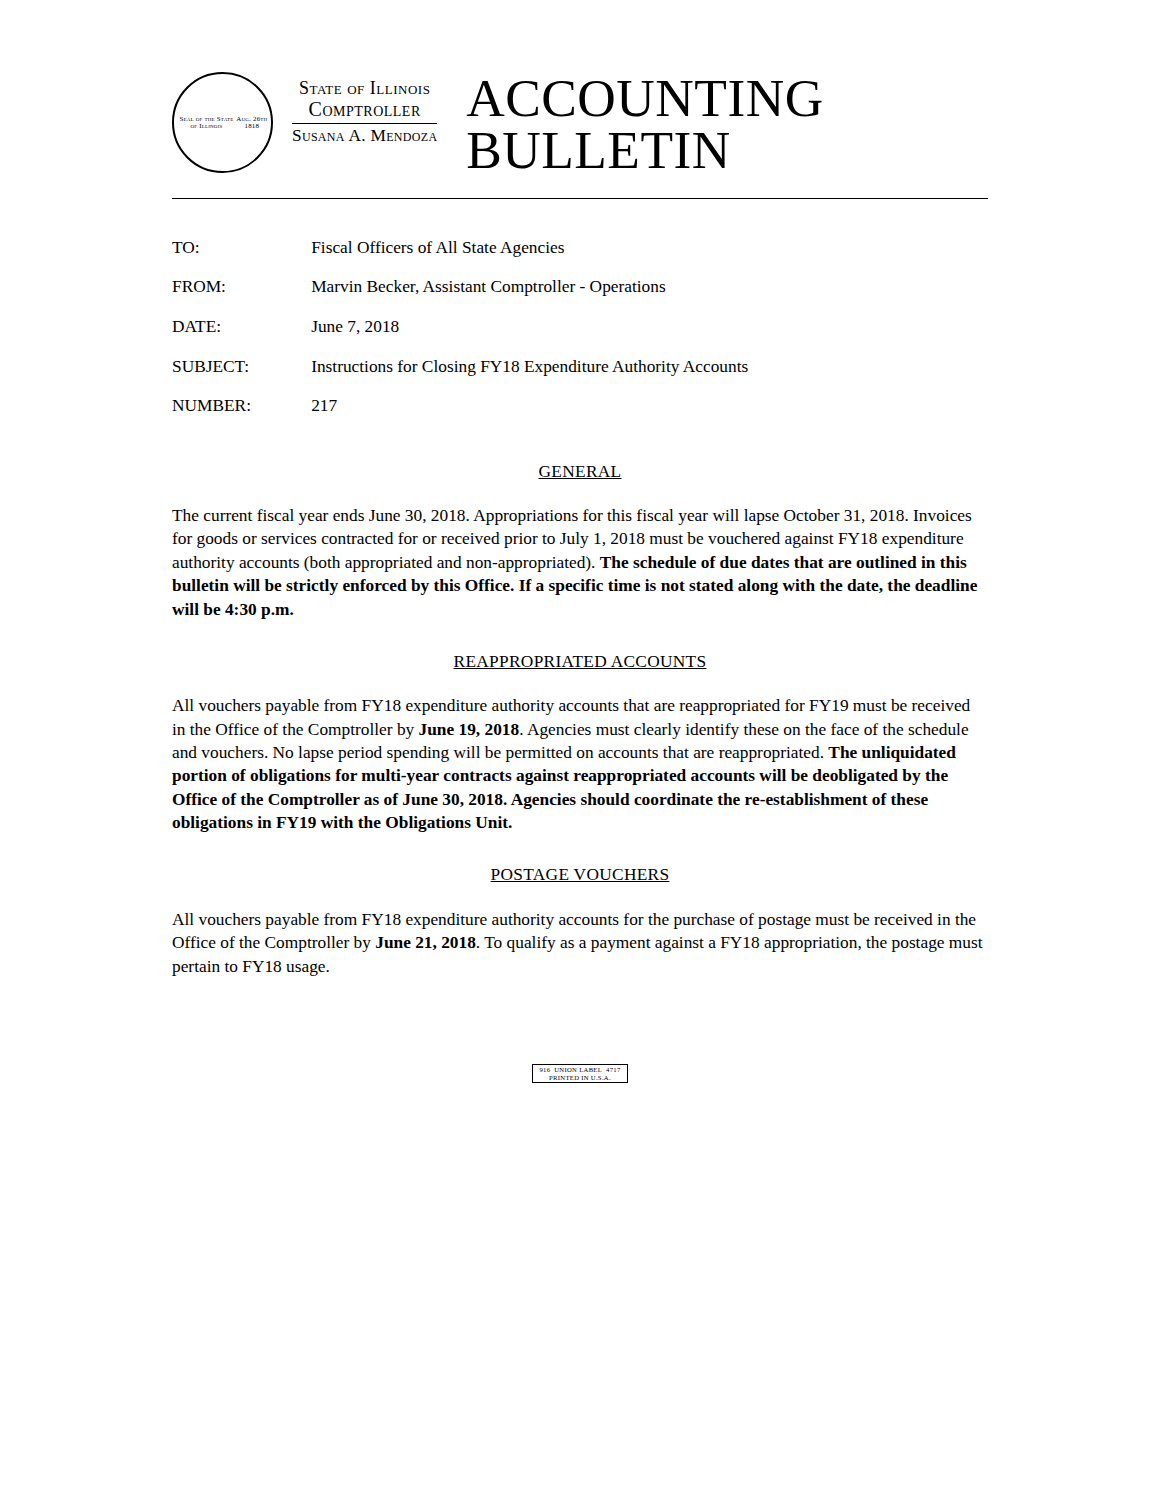Seal of the State of Illinois Aug. 26th 1818
State of Illinois
Comptroller
Susana A. Mendoza
ACCOUNTING
BULLETIN
| TO: | Fiscal Officers of All State Agencies |
| FROM: | Marvin Becker, Assistant Comptroller - Operations |
| DATE: | June 7, 2018 |
| SUBJECT: | Instructions for Closing FY18 Expenditure Authority Accounts |
| NUMBER: | 217 |
GENERAL
The current fiscal year ends June 30, 2018. Appropriations for this fiscal year will lapse October 31, 2018. Invoices for goods or services contracted for or received prior to July 1, 2018 must be vouchered against FY18 expenditure authority accounts (both appropriated and non-appropriated). The schedule of due dates that are outlined in this bulletin will be strictly enforced by this Office. If a specific time is not stated along with the date, the deadline will be 4:30 p.m.
REAPPROPRIATED ACCOUNTS
All vouchers payable from FY18 expenditure authority accounts that are reappropriated for FY19 must be received in the Office of the Comptroller by June 19, 2018. Agencies must clearly identify these on the face of the schedule and vouchers. No lapse period spending will be permitted on accounts that are reappropriated. The unliquidated portion of obligations for multi-year contracts against reappropriated accounts will be deobligated by the Office of the Comptroller as of June 30, 2018. Agencies should coordinate the re-establishment of these obligations in FY19 with the Obligations Unit.
POSTAGE VOUCHERS
All vouchers payable from FY18 expenditure authority accounts for the purchase of postage must be received in the Office of the Comptroller by June 21, 2018. To qualify as a payment against a FY18 appropriation, the postage must pertain to FY18 usage.
916 UNION LABEL 4717
PRINTED IN U.S.A.